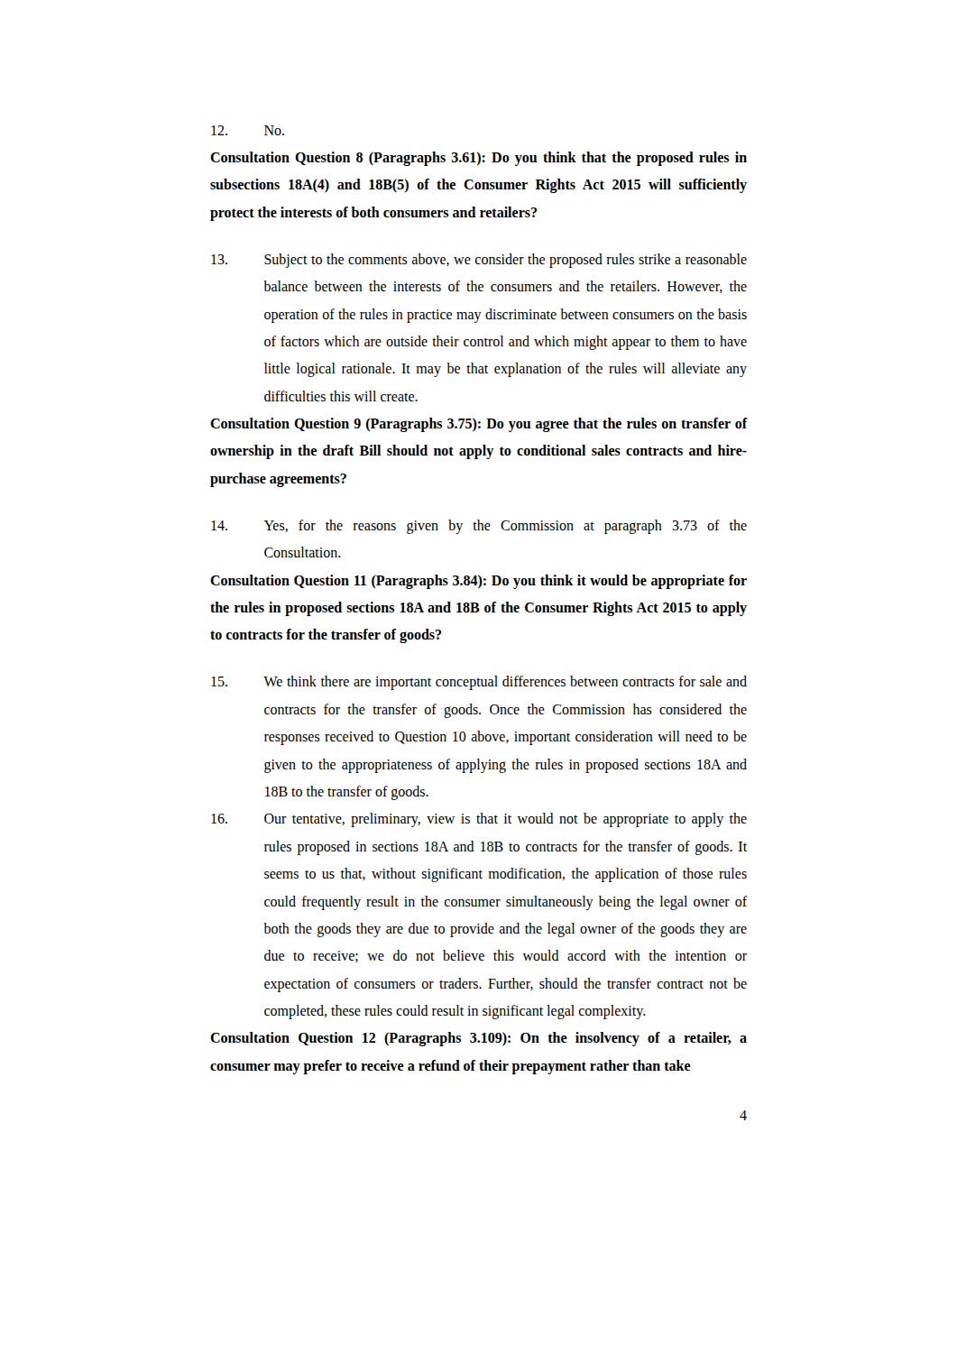12.
No.
Consultation Question 8 (Paragraphs 3.61): Do you think that the proposed rules in subsections 18A(4) and 18B(5) of the Consumer Rights Act 2015 will sufficiently protect the interests of both consumers and retailers?
13.
Subject to the comments above, we consider the proposed rules strike a reasonable balance between the interests of the consumers and the retailers. However, the operation of the rules in practice may discriminate between consumers on the basis of factors which are outside their control and which might appear to them to have little logical rationale. It may be that explanation of the rules will alleviate any difficulties this will create.
Consultation Question 9 (Paragraphs 3.75): Do you agree that the rules on transfer of ownership in the draft Bill should not apply to conditional sales contracts and hire-purchase agreements?
14.
Yes, for the reasons given by the Commission at paragraph 3.73 of the Consultation.
Consultation Question 11 (Paragraphs 3.84): Do you think it would be appropriate for the rules in proposed sections 18A and 18B of the Consumer Rights Act 2015 to apply to contracts for the transfer of goods?
15.
We think there are important conceptual differences between contracts for sale and contracts for the transfer of goods. Once the Commission has considered the responses received to Question 10 above, important consideration will need to be given to the appropriateness of applying the rules in proposed sections 18A and 18B to the transfer of goods.
16.
Our tentative, preliminary, view is that it would not be appropriate to apply the rules proposed in sections 18A and 18B to contracts for the transfer of goods. It seems to us that, without significant modification, the application of those rules could frequently result in the consumer simultaneously being the legal owner of both the goods they are due to provide and the legal owner of the goods they are due to receive; we do not believe this would accord with the intention or expectation of consumers or traders. Further, should the transfer contract not be completed, these rules could result in significant legal complexity.
Consultation Question 12 (Paragraphs 3.109): On the insolvency of a retailer, a consumer may prefer to receive a refund of their prepayment rather than take
4